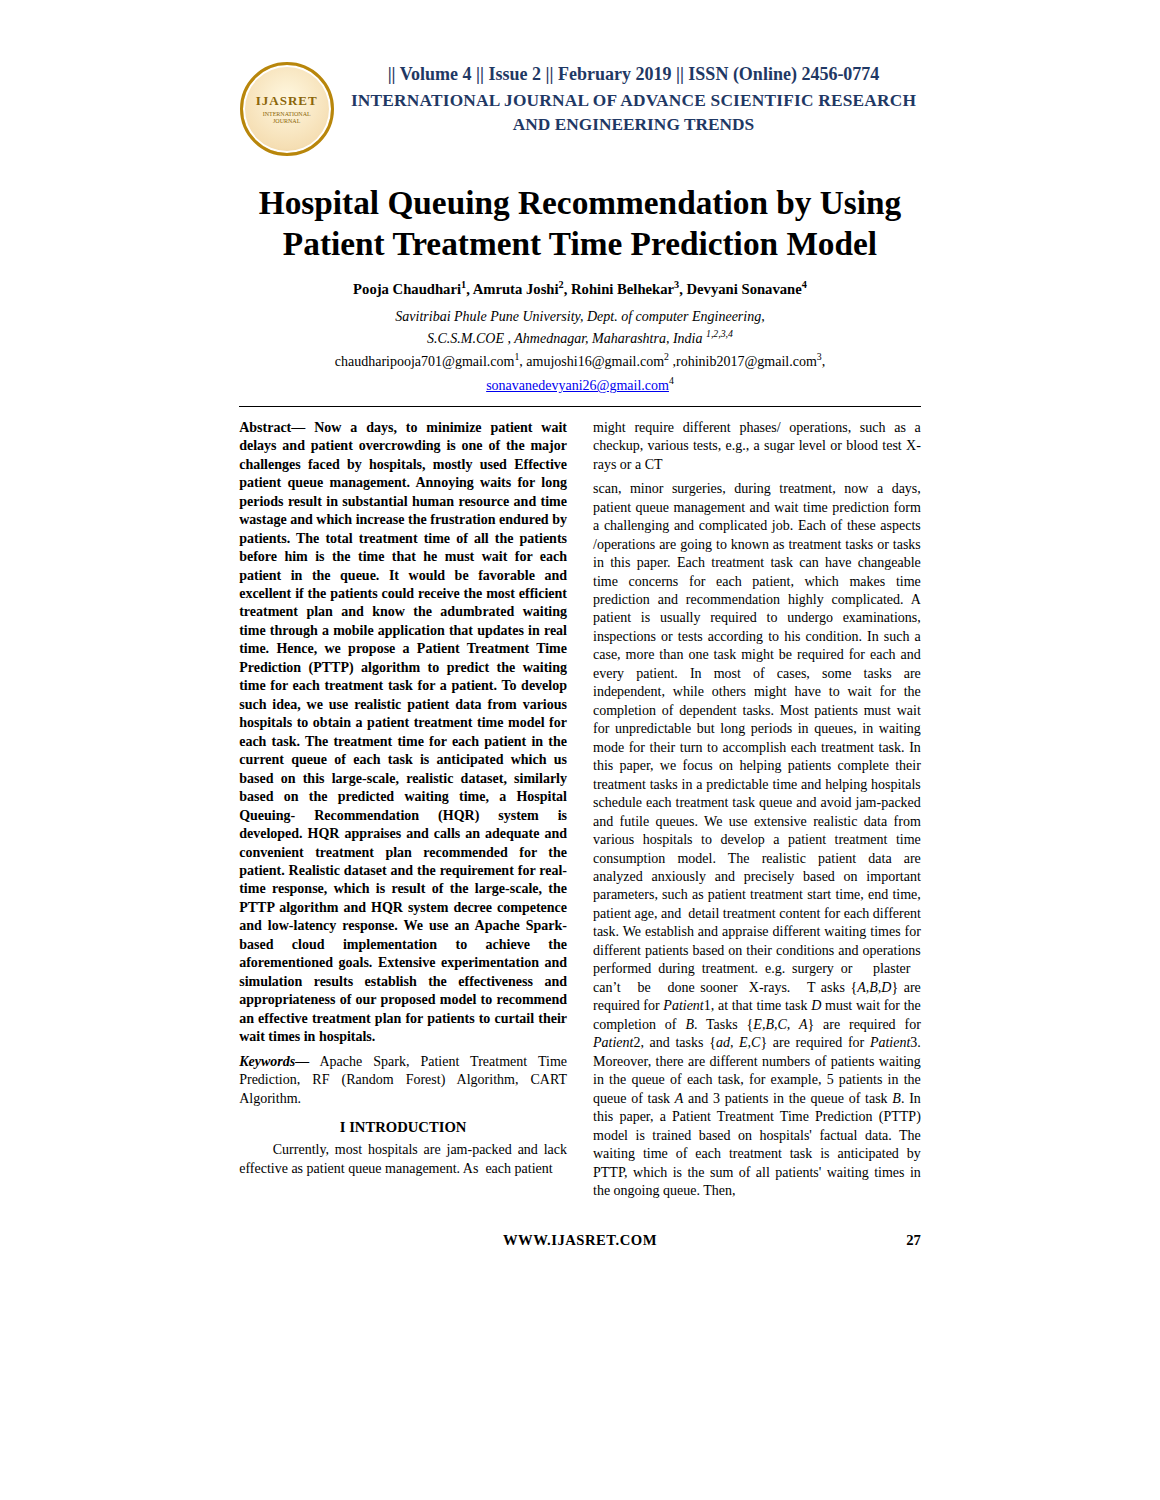IJASRET
INTERNATIONAL
JOURNAL
|| Volume 4 || Issue 2 || February 2019 || ISSN (Online) 2456-0774
INTERNATIONAL JOURNAL OF ADVANCE SCIENTIFIC RESEARCH
AND ENGINEERING TRENDS
Hospital Queuing Recommendation by Using
Patient Treatment Time Prediction Model
Pooja Chaudhari1, Amruta Joshi2, Rohini Belhekar3, Devyani Sonavane4
Savitribai Phule Pune University, Dept. of computer Engineering,
S.C.S.M.COE , Ahmednagar, Maharashtra, India 1,2,3,4
chaudharipooja701@gmail.com1, amujoshi16@gmail.com2 ,rohinib2017@gmail.com3,
sonavanedevyani26@gmail.com4
Abstract— Now a days, to minimize patient wait delays and patient overcrowding is one of the major challenges faced by hospitals, mostly used Effective patient queue management. Annoying waits for long periods result in substantial human resource and time wastage and which increase the frustration endured by patients. The total treatment time of all the patients before him is the time that he must wait for each patient in the queue. It would be favorable and excellent if the patients could receive the most efficient treatment plan and know the adumbrated waiting time through a mobile application that updates in real time. Hence, we propose a Patient Treatment Time Prediction (PTTP) algorithm to predict the waiting time for each treatment task for a patient. To develop such idea, we use realistic patient data from various hospitals to obtain a patient treatment time model for each task. The treatment time for each patient in the current queue of each task is anticipated which us based on this large-scale, realistic dataset, similarly based on the predicted waiting time, a Hospital Queuing- Recommendation (HQR) system is developed. HQR appraises and calls an adequate and convenient treatment plan recommended for the patient. Realistic dataset and the requirement for real-time response, which is result of the large-scale, the PTTP algorithm and HQR system decree competence and low-latency response. We use an Apache Spark-based cloud implementation to achieve the aforementioned goals. Extensive experimentation and simulation results establish the effectiveness and appropriateness of our proposed model to recommend an effective treatment plan for patients to curtail their wait times in hospitals.
Keywords— Apache Spark, Patient Treatment Time Prediction, RF (Random Forest) Algorithm, CART Algorithm.
I INTRODUCTION
Currently, most hospitals are jam-packed and lack effective as patient queue management. As each patient
might require different phases/ operations, such as a checkup, various tests, e.g., a sugar level or blood test X-rays or a CT
scan, minor surgeries, during treatment, now a days, patient queue management and wait time prediction form a challenging and complicated job. Each of these aspects /operations are going to known as treatment tasks or tasks in this paper. Each treatment task can have changeable time concerns for each patient, which makes time prediction and recommendation highly complicated. A patient is usually required to undergo examinations, inspections or tests according to his condition. In such a case, more than one task might be required for each and every patient. In most of cases, some tasks are independent, while others might have to wait for the completion of dependent tasks. Most patients must wait for unpredictable but long periods in queues, in waiting mode for their turn to accomplish each treatment task. In this paper, we focus on helping patients complete their treatment tasks in a predictable time and helping hospitals schedule each treatment task queue and avoid jam-packed and futile queues. We use extensive realistic data from various hospitals to develop a patient treatment time consumption model. The realistic patient data are analyzed anxiously and precisely based on important parameters, such as patient treatment start time, end time, patient age, and detail treatment content for each different task. We establish and appraise different waiting times for different patients based on their conditions and operations performed during treatment. e.g. surgery or plaster can’t be done sooner X-rays. T asks {A,B,D} are required for Patient1, at that time task D must wait for the completion of B. Tasks {E,B,C, A} are required for Patient2, and tasks {ad, E,C} are required for Patient3. Moreover, there are different numbers of patients waiting in the queue of each task, for example, 5 patients in the queue of task A and 3 patients in the queue of task B. In this paper, a Patient Treatment Time Prediction (PTTP) model is trained based on hospitals' factual data. The waiting time of each treatment task is anticipated by PTTP, which is the sum of all patients' waiting times in the ongoing queue. Then,
WWW.IJASRET.COM 27